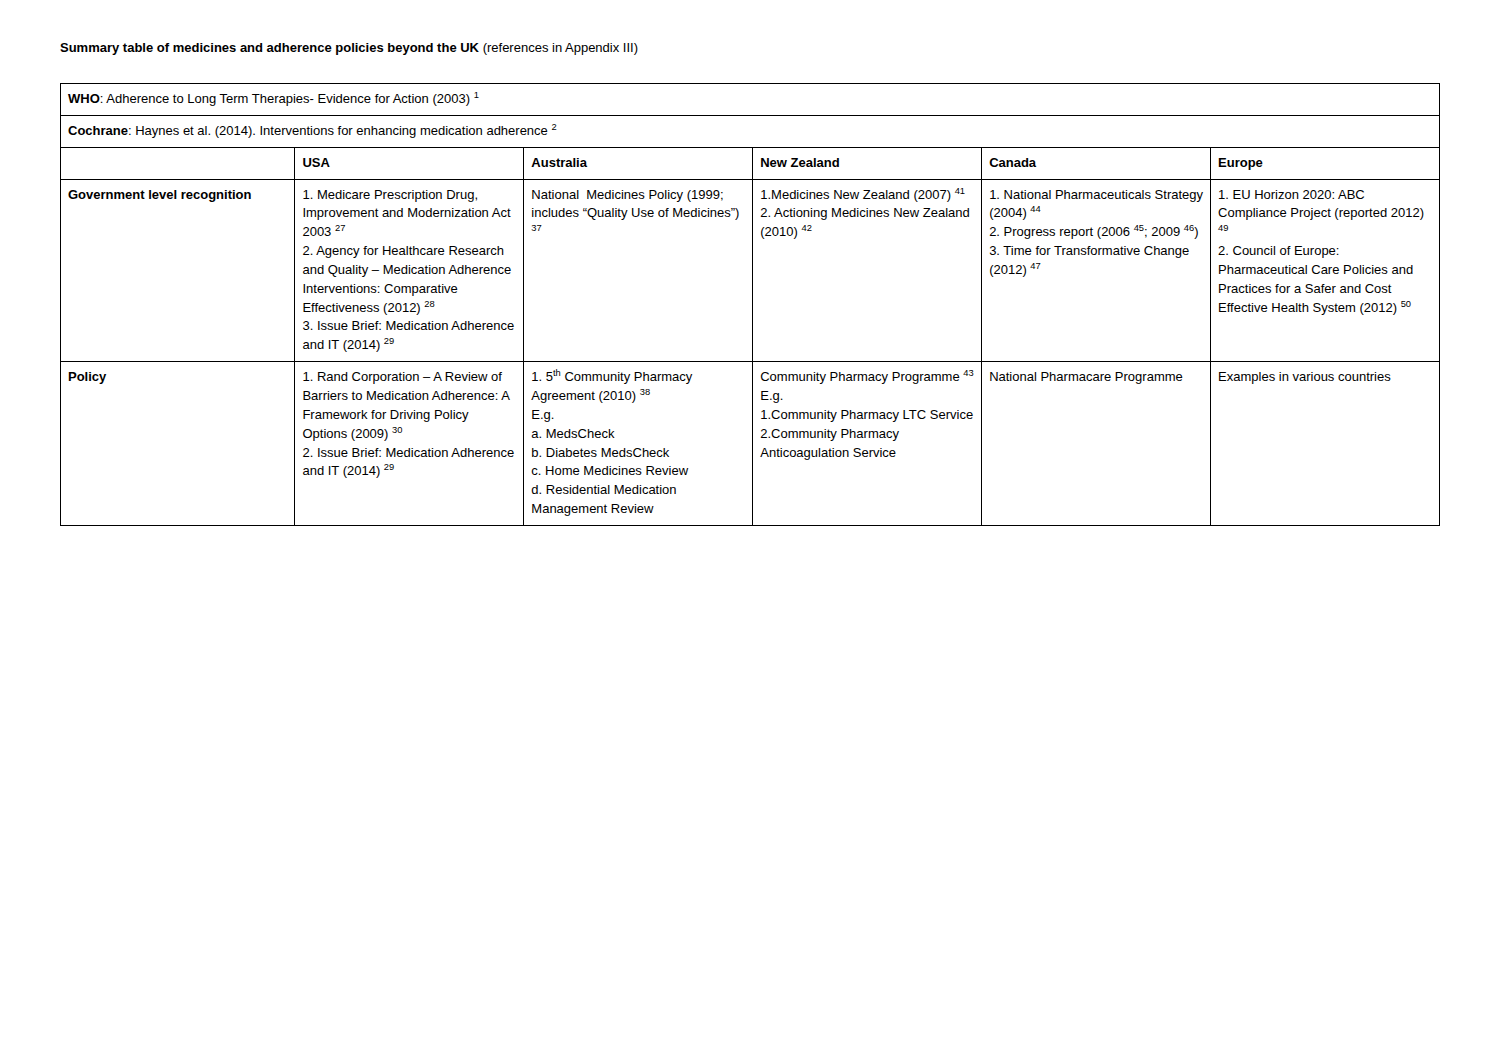Summary table of medicines and adherence policies beyond the UK (references in Appendix III)
| WHO : Adherence to Long Term Therapies- Evidence for Action (2003) 1 |
| Cochrane : Haynes et al. (2014). Interventions for enhancing medication adherence 2 |
| | USA | Australia | New Zealand | Canada | Europe |
| Government level recognition | 1. Medicare Prescription Drug, Improvement and Modernization Act 2003 27 2. Agency for Healthcare Research and Quality – Medication Adherence Interventions: Comparative Effectiveness (2012) 28 3. Issue Brief: Medication Adherence and IT (2014) 29 | National Medicines Policy (1999; includes “Quality Use of Medicines”) 37 | 1.Medicines New Zealand (2007) 41 2. Actioning Medicines New Zealand (2010) 42 | 1. National Pharmaceuticals Strategy (2004) 44 2. Progress report (2006 45 ; 2009 46 ) 3. Time for Transformative Change (2012) 47 | 1. EU Horizon 2020: ABC Compliance Project (reported 2012) 49 2. Council of Europe: Pharmaceutical Care Policies and Practices for a Safer and Cost Effective Health System (2012) 50 |
| Policy | 1. Rand Corporation – A Review of Barriers to Medication Adherence: A Framework for Driving Policy Options (2009) 30 2. Issue Brief: Medication Adherence and IT (2014) 29 | 1. 5 th Community Pharmacy Agreement (2010) 38 E.g. a. MedsCheck b. Diabetes MedsCheck c. Home Medicines Review d. Residential Medication Management Review | Community Pharmacy Programme 43 E.g. 1.Community Pharmacy LTC Service 2.Community Pharmacy Anticoagulation Service | National Pharmacare Programme | Examples in various countries |